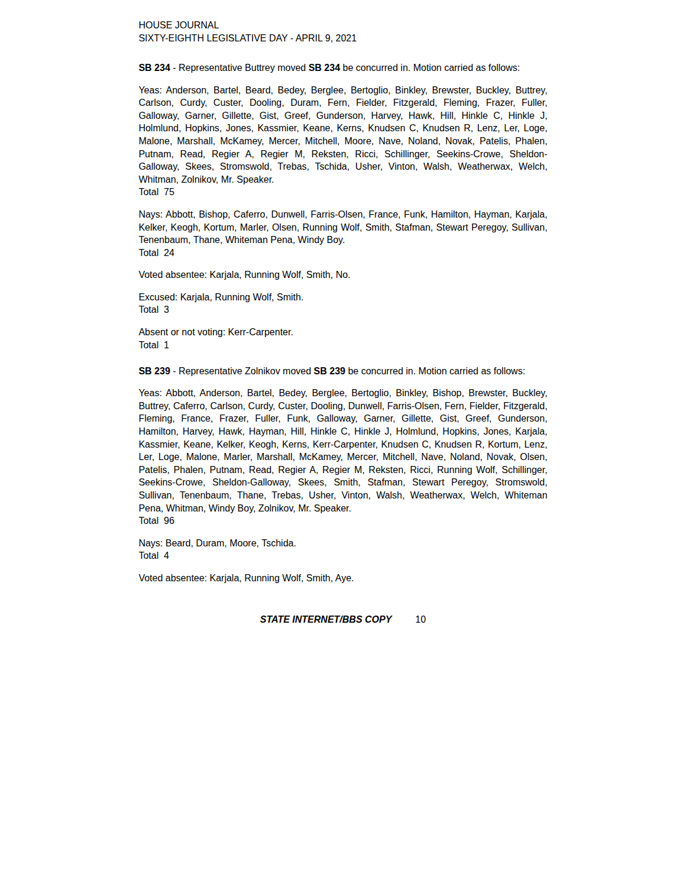HOUSE JOURNAL
SIXTY-EIGHTH LEGISLATIVE DAY - APRIL 9, 2021
SB 234 - Representative Buttrey moved SB 234 be concurred in. Motion carried as follows:
Yeas: Anderson, Bartel, Beard, Bedey, Berglee, Bertoglio, Binkley, Brewster, Buckley, Buttrey, Carlson, Curdy, Custer, Dooling, Duram, Fern, Fielder, Fitzgerald, Fleming, Frazer, Fuller, Galloway, Garner, Gillette, Gist, Greef, Gunderson, Harvey, Hawk, Hill, Hinkle C, Hinkle J, Holmlund, Hopkins, Jones, Kassmier, Keane, Kerns, Knudsen C, Knudsen R, Lenz, Ler, Loge, Malone, Marshall, McKamey, Mercer, Mitchell, Moore, Nave, Noland, Novak, Patelis, Phalen, Putnam, Read, Regier A, Regier M, Reksten, Ricci, Schillinger, Seekins-Crowe, Sheldon-Galloway, Skees, Stromswold, Trebas, Tschida, Usher, Vinton, Walsh, Weatherwax, Welch, Whitman, Zolnikov, Mr. Speaker.
Total 75
Nays: Abbott, Bishop, Caferro, Dunwell, Farris-Olsen, France, Funk, Hamilton, Hayman, Karjala, Kelker, Keogh, Kortum, Marler, Olsen, Running Wolf, Smith, Stafman, Stewart Peregoy, Sullivan, Tenenbaum, Thane, Whiteman Pena, Windy Boy.
Total 24
Voted absentee: Karjala, Running Wolf, Smith, No.
Excused: Karjala, Running Wolf, Smith.
Total 3
Absent or not voting: Kerr-Carpenter.
Total 1
SB 239 - Representative Zolnikov moved SB 239 be concurred in. Motion carried as follows:
Yeas: Abbott, Anderson, Bartel, Bedey, Berglee, Bertoglio, Binkley, Bishop, Brewster, Buckley, Buttrey, Caferro, Carlson, Curdy, Custer, Dooling, Dunwell, Farris-Olsen, Fern, Fielder, Fitzgerald, Fleming, France, Frazer, Fuller, Funk, Galloway, Garner, Gillette, Gist, Greef, Gunderson, Hamilton, Harvey, Hawk, Hayman, Hill, Hinkle C, Hinkle J, Holmlund, Hopkins, Jones, Karjala, Kassmier, Keane, Kelker, Keogh, Kerns, Kerr-Carpenter, Knudsen C, Knudsen R, Kortum, Lenz, Ler, Loge, Malone, Marler, Marshall, McKamey, Mercer, Mitchell, Nave, Noland, Novak, Olsen, Patelis, Phalen, Putnam, Read, Regier A, Regier M, Reksten, Ricci, Running Wolf, Schillinger, Seekins-Crowe, Sheldon-Galloway, Skees, Smith, Stafman, Stewart Peregoy, Stromswold, Sullivan, Tenenbaum, Thane, Trebas, Usher, Vinton, Walsh, Weatherwax, Welch, Whiteman Pena, Whitman, Windy Boy, Zolnikov, Mr. Speaker.
Total 96
Nays: Beard, Duram, Moore, Tschida.
Total 4
Voted absentee: Karjala, Running Wolf, Smith, Aye.
STATE INTERNET/BBS COPY10